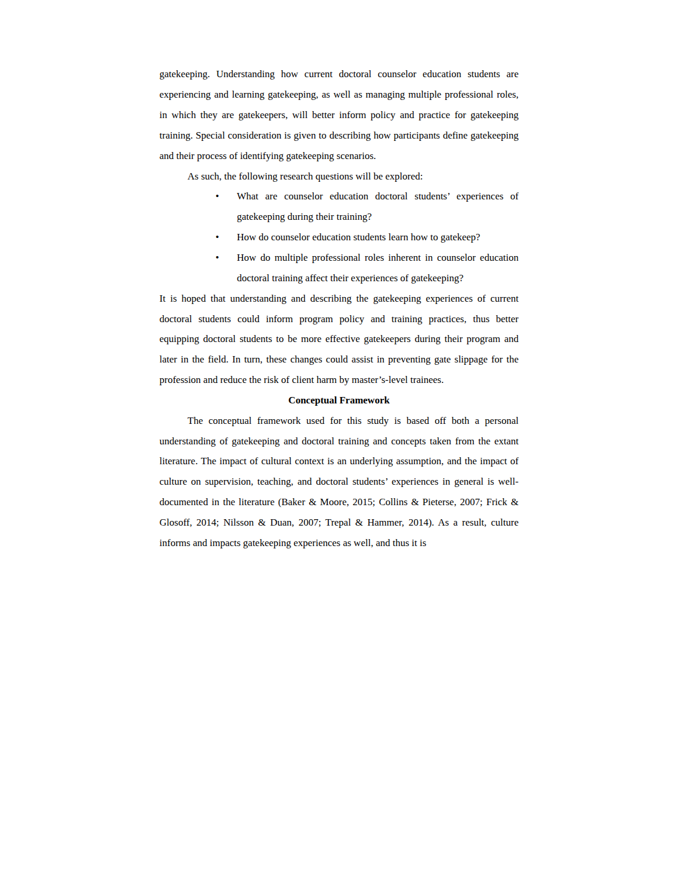gatekeeping. Understanding how current doctoral counselor education students are experiencing and learning gatekeeping, as well as managing multiple professional roles, in which they are gatekeepers, will better inform policy and practice for gatekeeping training. Special consideration is given to describing how participants define gatekeeping and their process of identifying gatekeeping scenarios.
As such, the following research questions will be explored:
What are counselor education doctoral students’ experiences of gatekeeping during their training?
How do counselor education students learn how to gatekeep?
How do multiple professional roles inherent in counselor education doctoral training affect their experiences of gatekeeping?
It is hoped that understanding and describing the gatekeeping experiences of current doctoral students could inform program policy and training practices, thus better equipping doctoral students to be more effective gatekeepers during their program and later in the field. In turn, these changes could assist in preventing gate slippage for the profession and reduce the risk of client harm by master’s-level trainees.
Conceptual Framework
The conceptual framework used for this study is based off both a personal understanding of gatekeeping and doctoral training and concepts taken from the extant literature. The impact of cultural context is an underlying assumption, and the impact of culture on supervision, teaching, and doctoral students’ experiences in general is well-documented in the literature (Baker & Moore, 2015; Collins & Pieterse, 2007; Frick & Glosoff, 2014; Nilsson & Duan, 2007; Trepal & Hammer, 2014). As a result, culture informs and impacts gatekeeping experiences as well, and thus it is